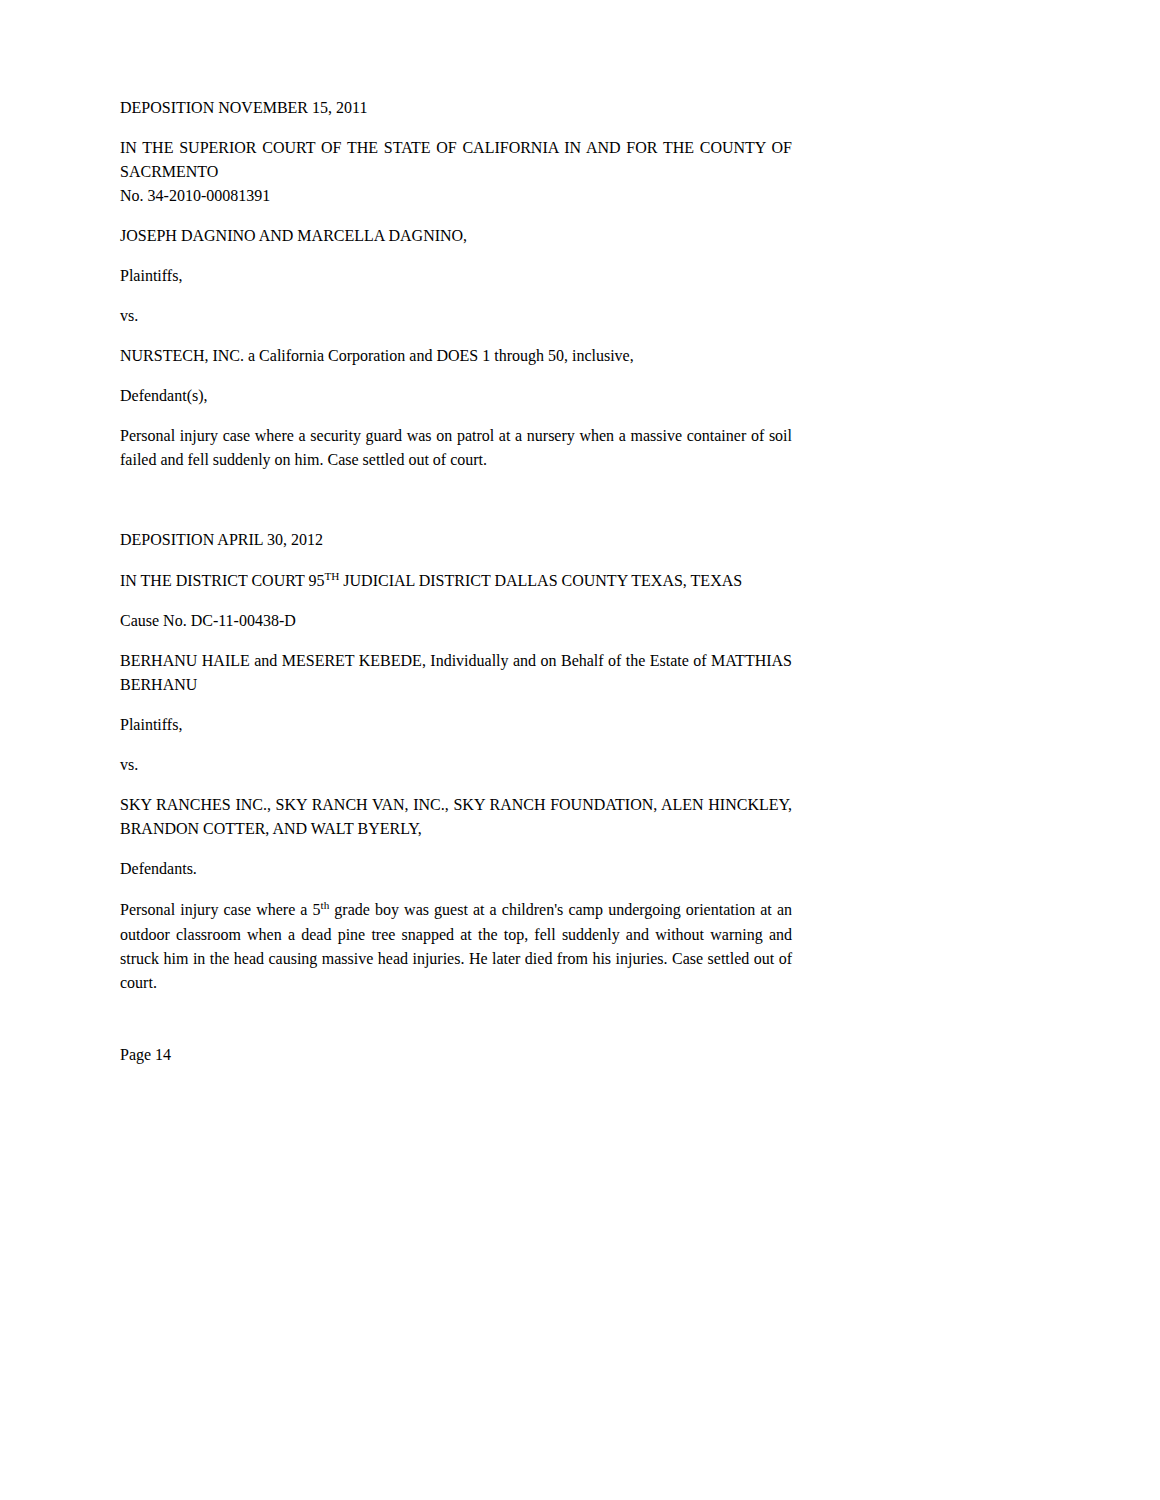DEPOSITION NOVEMBER 15, 2011
IN THE SUPERIOR COURT OF THE STATE OF CALIFORNIA IN AND FOR THE COUNTY OF SACRMENTO
No. 34-2010-00081391
JOSEPH DAGNINO AND MARCELLA DAGNINO,
Plaintiffs,
vs.
NURSTECH, INC. a California Corporation and DOES 1 through 50, inclusive,
Defendant(s),
Personal injury case where a security guard was on patrol at a nursery when a massive container of soil failed and fell suddenly on him. Case settled out of court.
DEPOSITION APRIL 30, 2012
IN THE DISTRICT COURT 95TH JUDICIAL DISTRICT DALLAS COUNTY TEXAS, TEXAS
Cause No. DC-11-00438-D
BERHANU HAILE and MESERET KEBEDE, Individually and on Behalf of the Estate of MATTHIAS BERHANU
Plaintiffs,
vs.
SKY RANCHES INC., SKY RANCH VAN, INC., SKY RANCH FOUNDATION, ALEN HINCKLEY, BRANDON COTTER, AND WALT BYERLY,
Defendants.
Personal injury case where a 5th grade boy was guest at a children's camp undergoing orientation at an outdoor classroom when a dead pine tree snapped at the top, fell suddenly and without warning and struck him in the head causing massive head injuries. He later died from his injuries. Case settled out of court.
Page 14